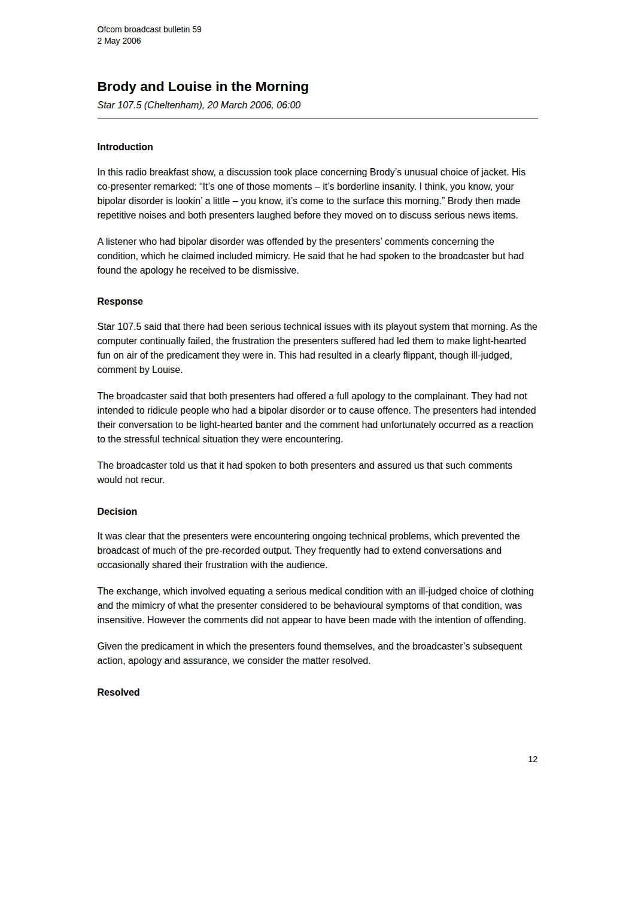Ofcom broadcast bulletin 59
2 May 2006
Brody and Louise in the Morning
Star 107.5 (Cheltenham), 20 March 2006, 06:00
Introduction
In this radio breakfast show, a discussion took place concerning Brody’s unusual choice of jacket. His co-presenter remarked: “It’s one of those moments – it’s borderline insanity. I think, you know, your bipolar disorder is lookin’ a little – you know, it’s come to the surface this morning.” Brody then made repetitive noises and both presenters laughed before they moved on to discuss serious news items.
A listener who had bipolar disorder was offended by the presenters’ comments concerning the condition, which he claimed included mimicry. He said that he had spoken to the broadcaster but had found the apology he received to be dismissive.
Response
Star 107.5 said that there had been serious technical issues with its playout system that morning. As the computer continually failed, the frustration the presenters suffered had led them to make light-hearted fun on air of the predicament they were in. This had resulted in a clearly flippant, though ill-judged, comment by Louise.
The broadcaster said that both presenters had offered a full apology to the complainant. They had not intended to ridicule people who had a bipolar disorder or to cause offence. The presenters had intended their conversation to be light-hearted banter and the comment had unfortunately occurred as a reaction to the stressful technical situation they were encountering.
The broadcaster told us that it had spoken to both presenters and assured us that such comments would not recur.
Decision
It was clear that the presenters were encountering ongoing technical problems, which prevented the broadcast of much of the pre-recorded output. They frequently had to extend conversations and occasionally shared their frustration with the audience.
The exchange, which involved equating a serious medical condition with an ill-judged choice of clothing and the mimicry of what the presenter considered to be behavioural symptoms of that condition, was insensitive. However the comments did not appear to have been made with the intention of offending.
Given the predicament in which the presenters found themselves, and the broadcaster’s subsequent action, apology and assurance, we consider the matter resolved.
Resolved
12